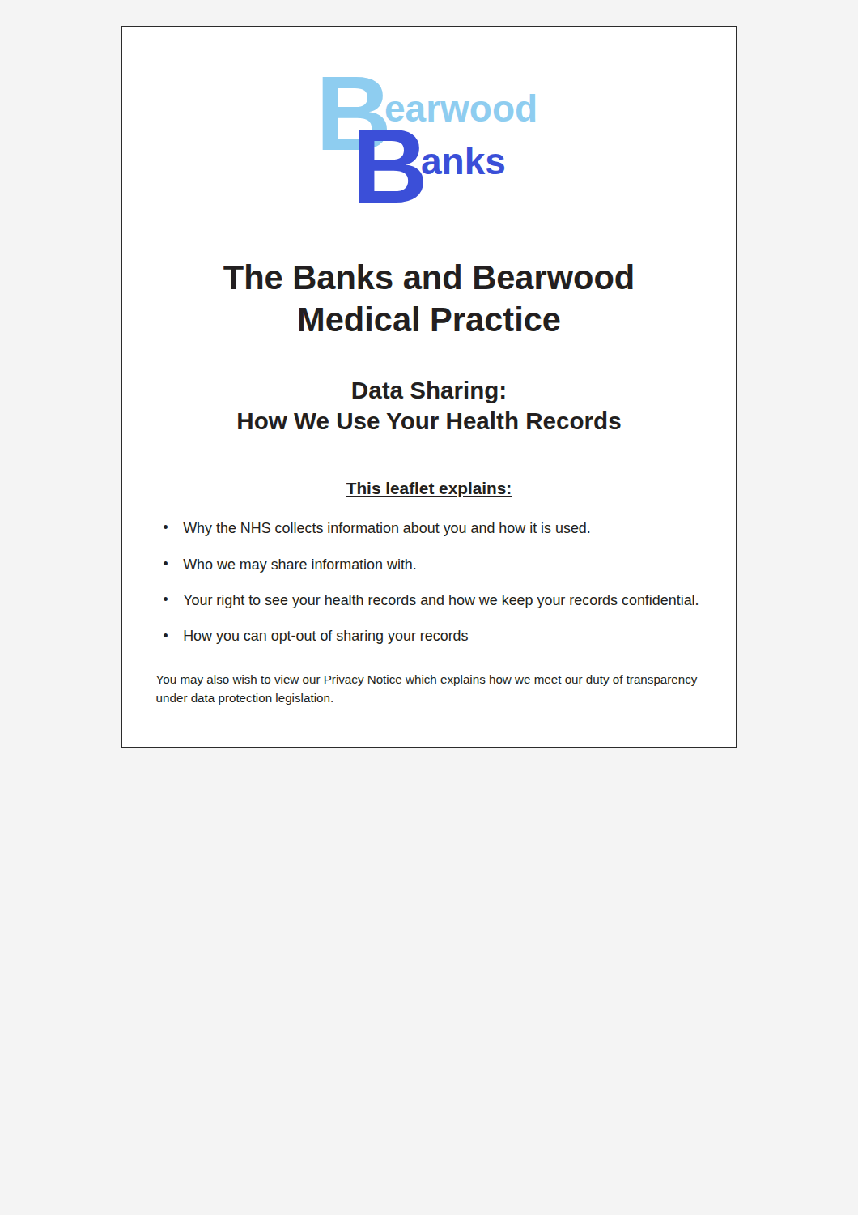B earwood B anks
The Banks and Bearwood
Medical Practice
Data Sharing:
How We Use Your Health Records
This leaflet explains:
Why the NHS collects information about you and how it is used.
Who we may share information with.
Your right to see your health records and how we keep your records confidential.
How you can opt-out of sharing your records
You may also wish to view our Privacy Notice which explains how we meet our duty of transparency under data protection legislation.